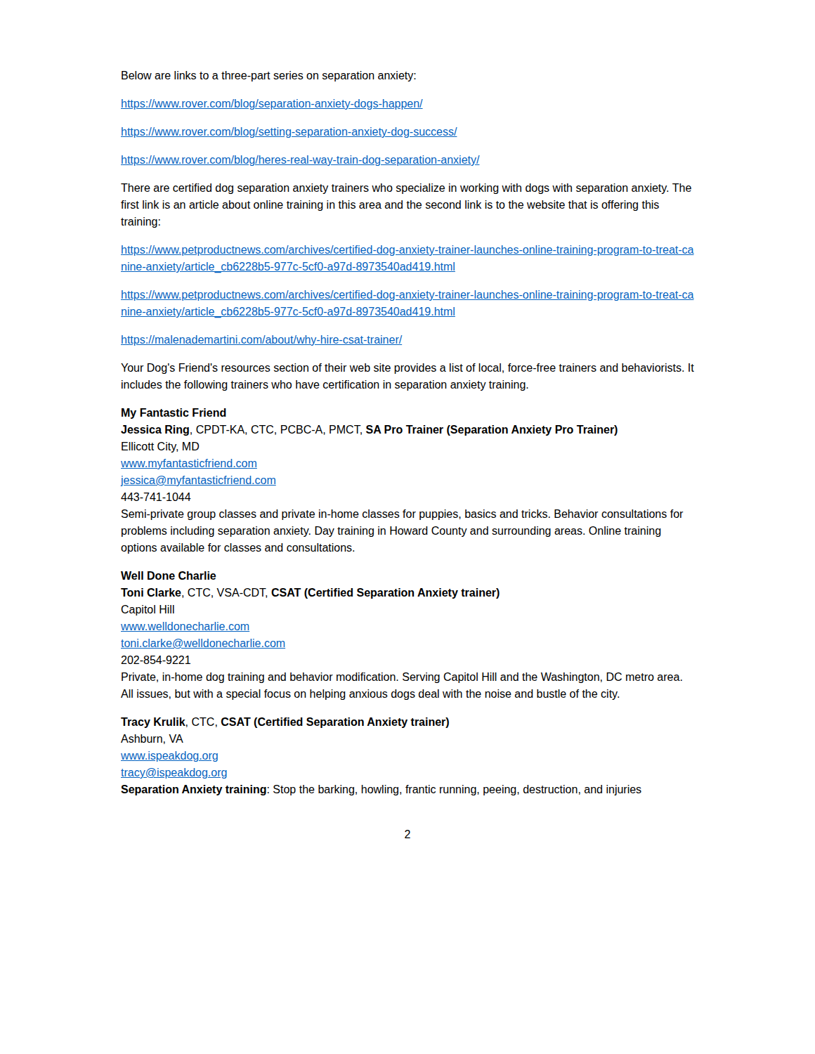Below are links to a three-part series on separation anxiety:
https://www.rover.com/blog/separation-anxiety-dogs-happen/
https://www.rover.com/blog/setting-separation-anxiety-dog-success/
https://www.rover.com/blog/heres-real-way-train-dog-separation-anxiety/
There are certified dog separation anxiety trainers who specialize in working with dogs with separation anxiety. The first link is an article about online training in this area and the second link is to the website that is offering this training:
https://www.petproductnews.com/archives/certified-dog-anxiety-trainer-launches-online-training-program-to-treat-canine-anxiety/article_cb6228b5-977c-5cf0-a97d-8973540ad419.html
https://www.petproductnews.com/archives/certified-dog-anxiety-trainer-launches-online-training-program-to-treat-canine-anxiety/article_cb6228b5-977c-5cf0-a97d-8973540ad419.html
https://malenademartini.com/about/why-hire-csat-trainer/
Your Dog's Friend's resources section of their web site provides a list of local, force-free trainers and behaviorists. It includes the following trainers who have certification in separation anxiety training.
My Fantastic Friend
Jessica Ring, CPDT-KA, CTC, PCBC-A, PMCT, SA Pro Trainer (Separation Anxiety Pro Trainer)
Ellicott City, MD
www.myfantasticfriend.com
jessica@myfantasticfriend.com
443-741-1044
Semi-private group classes and private in-home classes for puppies, basics and tricks. Behavior consultations for problems including separation anxiety. Day training in Howard County and surrounding areas. Online training options available for classes and consultations.
Well Done Charlie
Toni Clarke, CTC, VSA-CDT, CSAT (Certified Separation Anxiety trainer)
Capitol Hill
www.welldonecharlie.com
toni.clarke@welldonecharlie.com
202-854-9221
Private, in-home dog training and behavior modification. Serving Capitol Hill and the Washington, DC metro area. All issues, but with a special focus on helping anxious dogs deal with the noise and bustle of the city.
Tracy Krulik, CTC, CSAT (Certified Separation Anxiety trainer)
Ashburn, VA
www.ispeakdog.org
tracy@ispeakdog.org
Separation Anxiety training: Stop the barking, howling, frantic running, peeing, destruction, and injuries
2